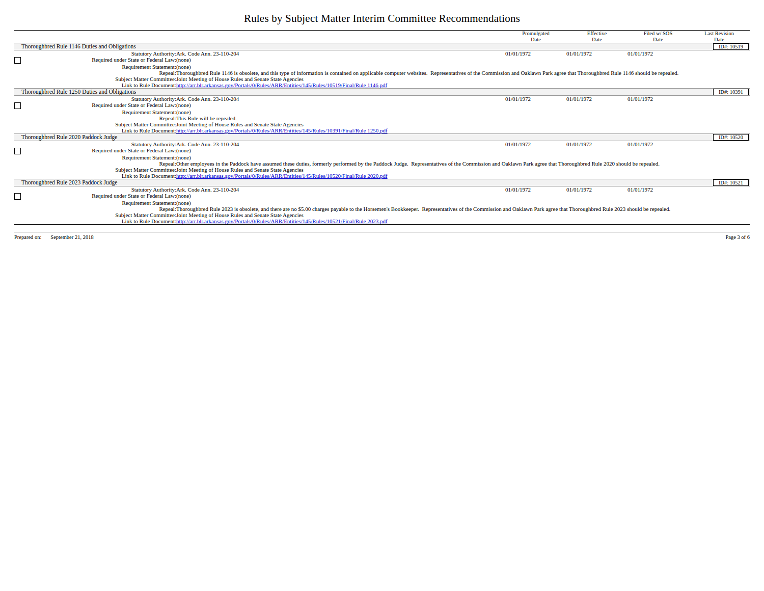Rules by Subject Matter Interim Committee Recommendations
| | Promulgated Date | Effective Date | Filed w/ SOS Date | Last Revision Date |
| Thoroughbred Rule 1146 Duties and Obligations | ID#: 10519 |
| | Statutory Authority: | Ark. Code Ann. 23-110-204 | 01/01/1972 | 01/01/1972 | 01/01/1972 | |
| | Required under State or Federal Law: | (none) |
| | Requirement Statement: | (none) |
| | Repeal: | Thoroughbred Rule 1146 is obsolete, and this type of information is contained on applicable computer websites. Representatives of the Commission and Oaklawn Park agree that Thoroughbred Rule 1146 should be repealed. |
| | Subject Matter Committee: | Joint Meeting of House Rules and Senate State Agencies |
| | Link to Rule Document: | http://arr.blr.arkansas.gov/Portals/0/Rules/ARR/Entities/145/Rules/10519/Final/Rule 1146.pdf |
| Thoroughbred Rule 1250 Duties and Obligations | ID#: 10391 |
| | Statutory Authority: | Ark. Code Ann. 23-110-204 | 01/01/1972 | 01/01/1972 | 01/01/1972 | |
| | Required under State or Federal Law: | (none) |
| | Requirement Statement: | (none) |
| | Repeal: | This Rule will be repealed. |
| | Subject Matter Committee: | Joint Meeting of House Rules and Senate State Agencies |
| | Link to Rule Document: | http://arr.blr.arkansas.gov/Portals/0/Rules/ARR/Entities/145/Rules/10391/Final/Rule 1250.pdf |
| Thoroughbred Rule 2020 Paddock Judge | ID#: 10520 |
| | Statutory Authority: | Ark. Code Ann. 23-110-204 | 01/01/1972 | 01/01/1972 | 01/01/1972 | |
| | Required under State or Federal Law: | (none) |
| | Requirement Statement: | (none) |
| | Repeal: | Other employees in the Paddock have assumed these duties, formerly performed by the Paddock Judge. Representatives of the Commission and Oaklawn Park agree that Thoroughbred Rule 2020 should be repealed. |
| | Subject Matter Committee: | Joint Meeting of House Rules and Senate State Agencies |
| | Link to Rule Document: | http://arr.blr.arkansas.gov/Portals/0/Rules/ARR/Entities/145/Rules/10520/Final/Rule 2020.pdf |
| Thoroughbred Rule 2023 Paddock Judge | ID#: 10521 |
| | Statutory Authority: | Ark. Code Ann. 23-110-204 | 01/01/1972 | 01/01/1972 | 01/01/1972 | |
| | Required under State or Federal Law: | (none) |
| | Requirement Statement: | (none) |
| | Repeal: | Thoroughbred Rule 2023 is obsolete, and there are no $5.00 charges payable to the Horsemen's Bookkeeper. Representatives of the Commission and Oaklawn Park agree that Thoroughbred Rule 2023 should be repealed. |
| | Subject Matter Committee: | Joint Meeting of House Rules and Senate State Agencies |
| | Link to Rule Document: | http://arr.blr.arkansas.gov/Portals/0/Rules/ARR/Entities/145/Rules/10521/Final/Rule 2023.pdf |
Prepared on: September 21, 2018
Page 3 of 6